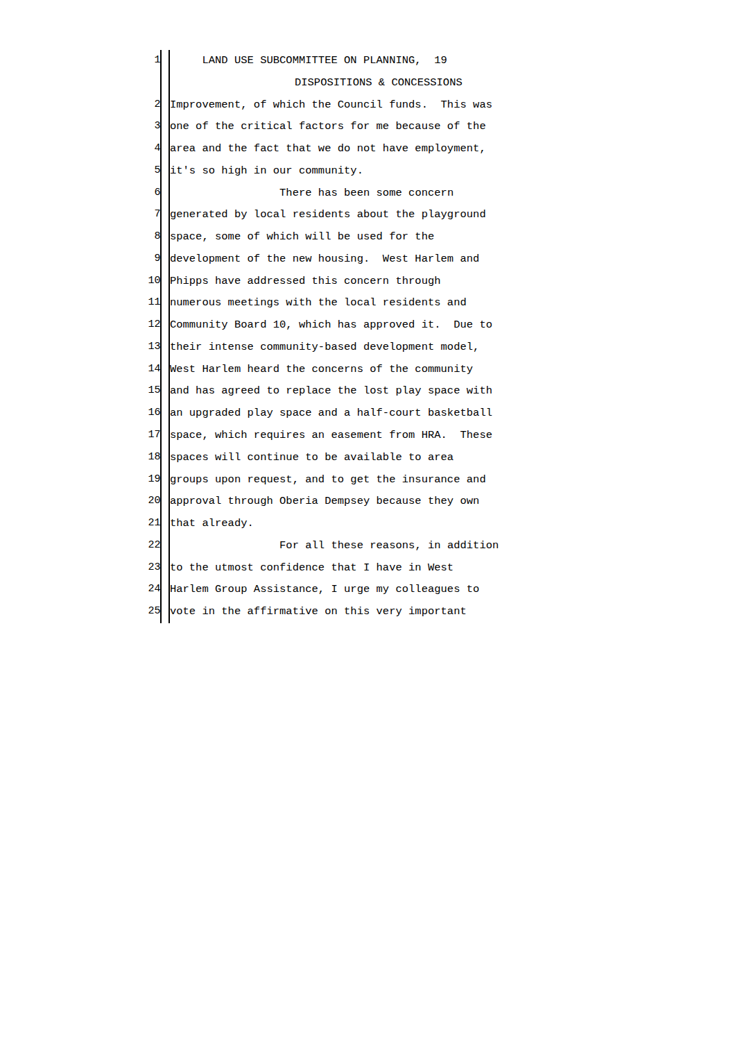| 1 | | LAND USE SUBCOMMITTEE ON PLANNING, 19 DISPOSITIONS & CONCESSIONS |
| 2 | | Improvement, of which the Council funds. This was |
| 3 | | one of the critical factors for me because of the |
| 4 | | area and the fact that we do not have employment, |
| 5 | | it's so high in our community. |
| 6 | | There has been some concern |
| 7 | | generated by local residents about the playground |
| 8 | | space, some of which will be used for the |
| 9 | | development of the new housing. West Harlem and |
| 10 | | Phipps have addressed this concern through |
| 11 | | numerous meetings with the local residents and |
| 12 | | Community Board 10, which has approved it. Due to |
| 13 | | their intense community-based development model, |
| 14 | | West Harlem heard the concerns of the community |
| 15 | | and has agreed to replace the lost play space with |
| 16 | | an upgraded play space and a half-court basketball |
| 17 | | space, which requires an easement from HRA. These |
| 18 | | spaces will continue to be available to area |
| 19 | | groups upon request, and to get the insurance and |
| 20 | | approval through Oberia Dempsey because they own |
| 21 | | that already. |
| 22 | | For all these reasons, in addition |
| 23 | | to the utmost confidence that I have in West |
| 24 | | Harlem Group Assistance, I urge my colleagues to |
| 25 | | vote in the affirmative on this very important |